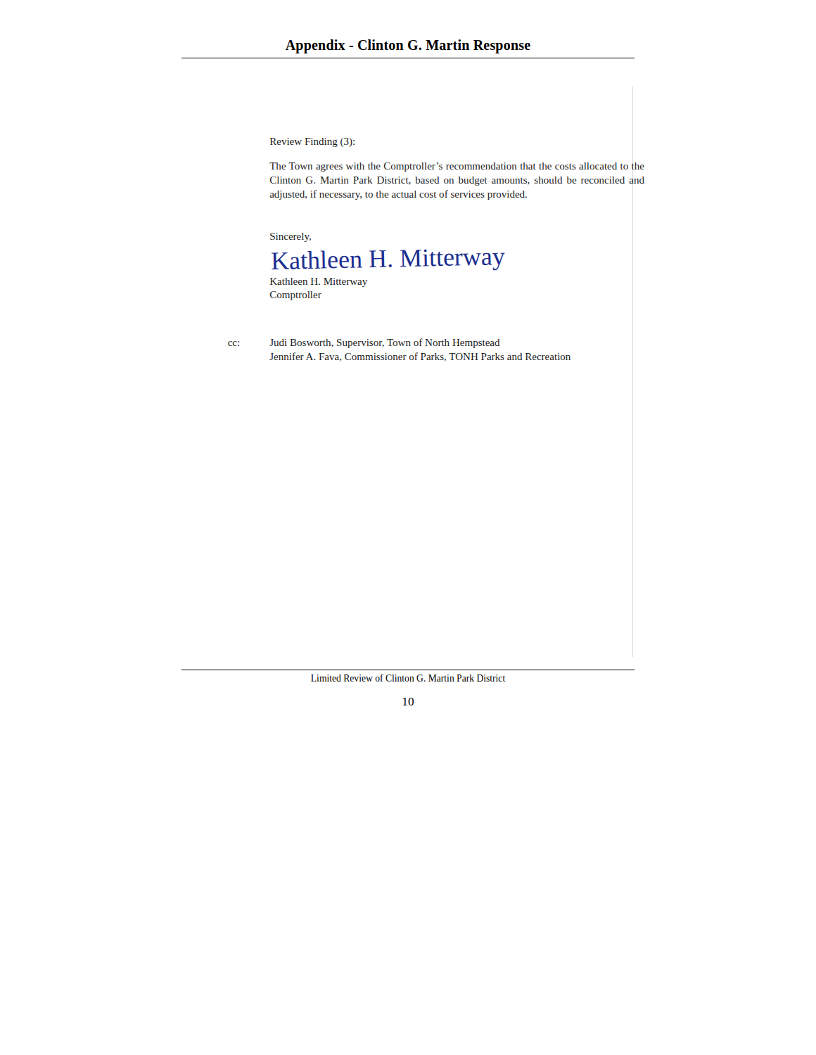Appendix - Clinton G. Martin Response
Review Finding (3):
The Town agrees with the Comptroller’s recommendation that the costs allocated to the Clinton G. Martin Park District, based on budget amounts, should be reconciled and adjusted, if necessary, to the actual cost of services provided.
Sincerely,
Kathleen H. Mitterway
Kathleen H. Mitterway
Comptroller
cc:
Judi Bosworth, Supervisor, Town of North Hempstead
Jennifer A. Fava, Commissioner of Parks, TONH Parks and Recreation
Limited Review of Clinton G. Martin Park District
10